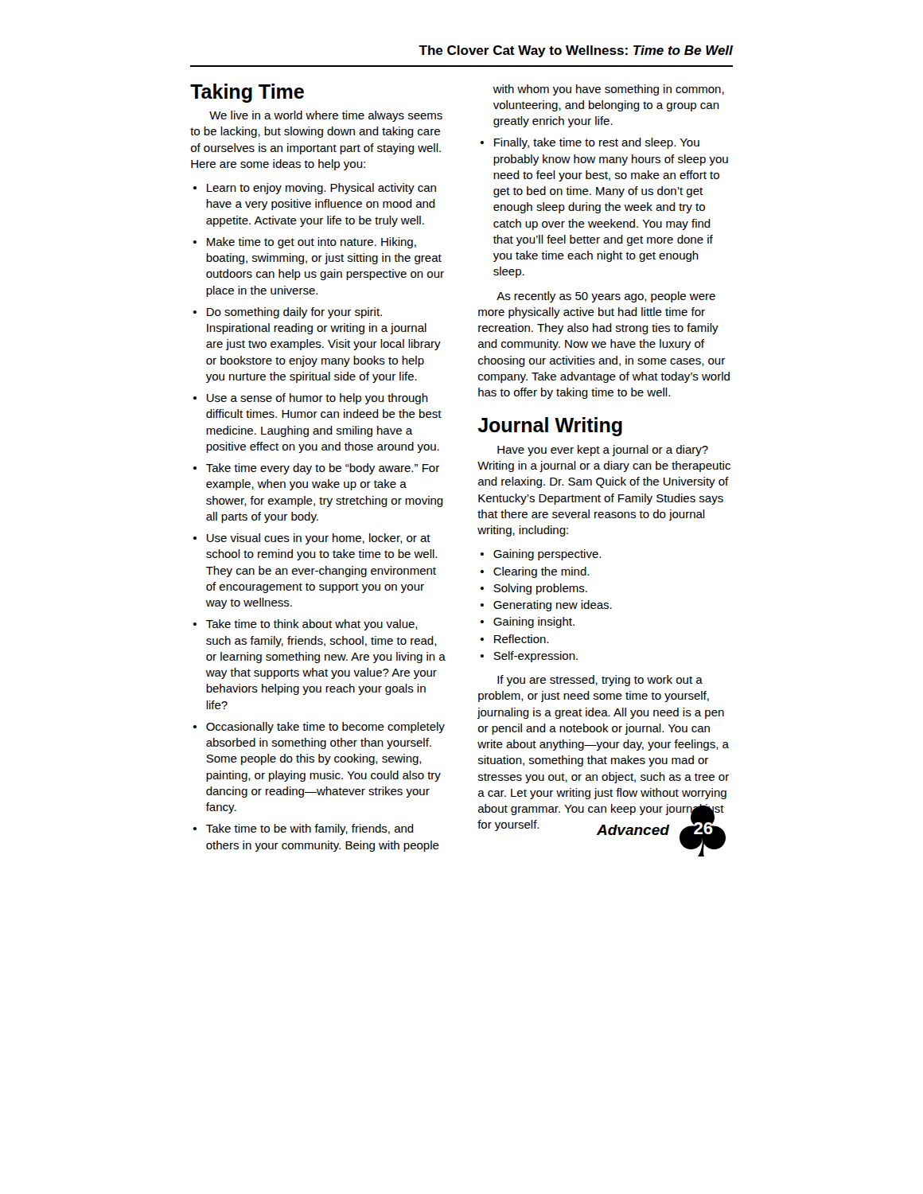The Clover Cat Way to Wellness: Time to Be Well
Taking Time
We live in a world where time always seems to be lacking, but slowing down and taking care of ourselves is an important part of staying well. Here are some ideas to help you:
Learn to enjoy moving. Physical activity can have a very positive influence on mood and appetite. Activate your life to be truly well.
Make time to get out into nature. Hiking, boating, swimming, or just sitting in the great outdoors can help us gain perspective on our place in the universe.
Do something daily for your spirit. Inspirational reading or writing in a journal are just two examples. Visit your local library or bookstore to enjoy many books to help you nurture the spiritual side of your life.
Use a sense of humor to help you through difficult times. Humor can indeed be the best medicine. Laughing and smiling have a positive effect on you and those around you.
Take time every day to be “body aware.” For example, when you wake up or take a shower, for example, try stretching or moving all parts of your body.
Use visual cues in your home, locker, or at school to remind you to take time to be well. They can be an ever-changing environment of encouragement to support you on your way to wellness.
Take time to think about what you value, such as family, friends, school, time to read, or learning something new. Are you living in a way that supports what you value? Are your behaviors helping you reach your goals in life?
Occasionally take time to become completely absorbed in something other than yourself. Some people do this by cooking, sewing, painting, or playing music. You could also try dancing or reading—whatever strikes your fancy.
Take time to be with family, friends, and others in your community. Being with people with whom you have something in common, volunteering, and belonging to a group can greatly enrich your life.
Finally, take time to rest and sleep. You probably know how many hours of sleep you need to feel your best, so make an effort to get to bed on time. Many of us don’t get enough sleep during the week and try to catch up over the weekend. You may find that you’ll feel better and get more done if you take time each night to get enough sleep.
As recently as 50 years ago, people were more physically active but had little time for recreation. They also had strong ties to family and community. Now we have the luxury of choosing our activities and, in some cases, our company. Take advantage of what today’s world has to offer by taking time to be well.
Journal Writing
Have you ever kept a journal or a diary? Writing in a journal or a diary can be therapeutic and relaxing. Dr. Sam Quick of the University of Kentucky’s Department of Family Studies says that there are several reasons to do journal writing, including:
Gaining perspective.
Clearing the mind.
Solving problems.
Generating new ideas.
Gaining insight.
Reflection.
Self-expression.
If you are stressed, trying to work out a problem, or just need some time to yourself, journaling is a great idea. All you need is a pen or pencil and a notebook or journal. You can write about anything—your day, your feelings, a situation, something that makes you mad or stresses you out, or an object, such as a tree or a car. Let your writing just flow without worrying about grammar. You can keep your journal just for yourself.
Advanced
26